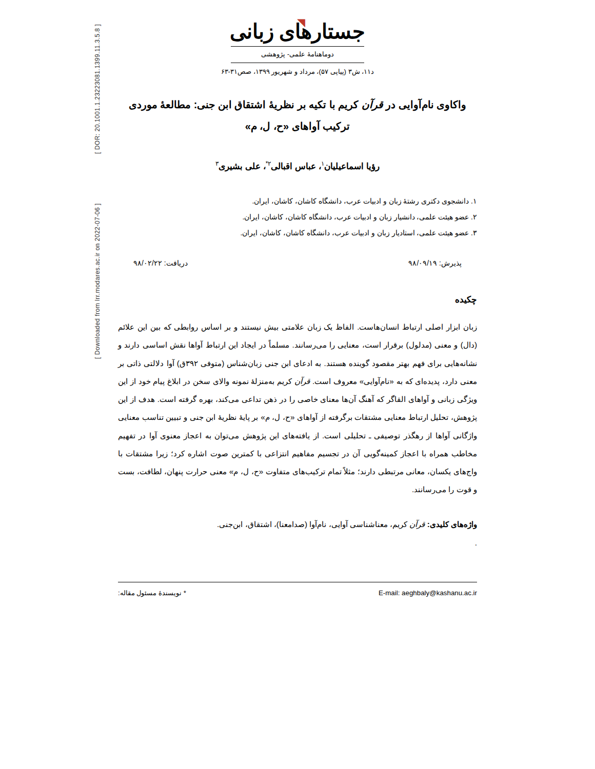[ DOR: 20.1001.1.23223081.1399.11.3.5.8 ]
[ Downloaded from lrr.modares.ac.ir on 2022-07-06 ]
◥ جستارهای زبانی
دوماهنامهٔ علمی- پژوهشی
د۱۱، ش۳ (پیاپی ۵۷)، مرداد و شهریور ۱۳۹۹، صص۳۱-۶۳
واکاوی نام‌آوایی در قرآن کریم با تکیه بر نظریهٔ اشتقاق ابن جنی: مطالعهٔ موردی ترکیب آواهای «ح، ل، م»
رؤیا اسماعیلیان۱، عباس اقبالی۲*، علی بشیری۳
۱. دانشجوی دکتری رشتهٔ زبان و ادبیات عرب، دانشگاه کاشان، کاشان، ایران.
۲. عضو هیئت علمی، دانشیار زبان و ادبیات عرب، دانشگاه کاشان، کاشان، ایران.
۳. عضو هیئت علمی، استادیار زبان و ادبیات عرب، دانشگاه کاشان، کاشان، ایران.
پذیرش: ۹۸/۰۹/۱۹ دریافت: ۹۸/۰۲/۲۲
چکیده
زبان ابزار اصلی ارتباط انسان‌هاست. الفاظ یک زبان علامتی بیش نیستند و بر اساس روابطی که بین این علائم (دال) و معنی (مدلول) برقرار است، معنایی را می‌رسانند. مسلماً در ایجاد این ارتباط آواها نقش اساسی دارند و نشانه‌هایی برای فهم بهتر مقصود گوینده هستند. به ادعای ابن جنی زبان‌شناس (متوفی ۳۹۲ق) آوا دلالتی ذاتی بر معنی دارد، پدیده‌ای که به «نام‌آوایی» معروف است. قرآن کریم به‌منزلهٔ نمونه والای سخن در ابلاغ پیام خود از این ویژگی زبانی و آواهای القاگر که آهنگ آن‌ها معنای خاصی را در ذهن تداعی می‌کند، بهره گرفته است. هدف از این پژوهش، تحلیل ارتباط معنایی مشتقات برگرفته از آواهای «ح، ل، م» بر پایهٔ نظریهٔ ابن جنی و تبیین تناسب معنایی واژگانی آواها از رهگذر توصیفی ـ تحلیلی است. از یافته‌های این پژوهش می‌توان به اعجاز معنوی آوا در تفهیم مخاطب همراه با اعجاز کمینه‌گویی آن در تجسیم مفاهیم انتزاعی با کمترین صوت اشاره کرد؛ زیرا مشتقات با واج‌های یکسان، معانی مرتبطی دارند؛ مثلاً تمام ترکیب‌های متفاوت «ح، ل، م» معنی حرارت پنهان، لطافت، بست و قوت را می‌رسانند.
واژه‌های کلیدی: قرآن کریم، معناشناسی آوایی، نام‌آوا (صدامعنا)، اشتقاق، ابن‌جنی.
.
E-mail: aeghbaly@kashanu.ac.ir * نویسندهٔ مسئول مقاله: